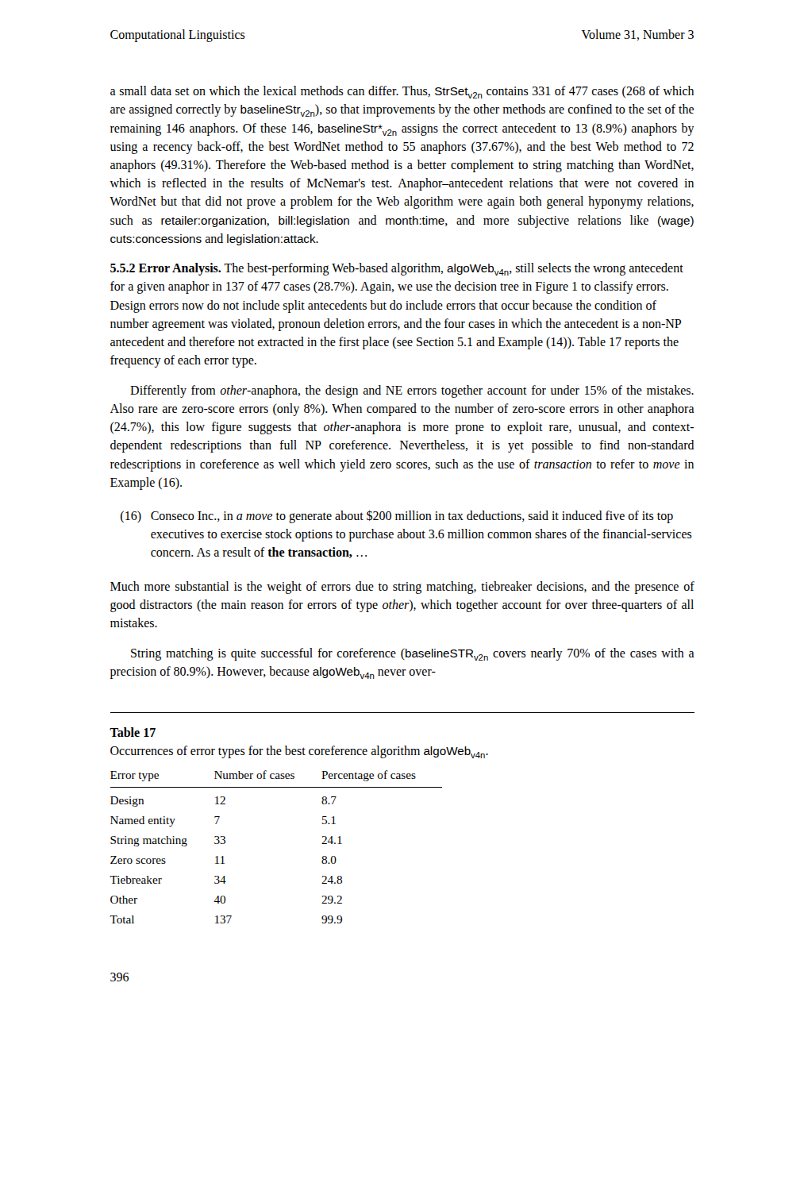Computational Linguistics Volume 31, Number 3
a small data set on which the lexical methods can differ. Thus, StrSetv2n contains 331 of 477 cases (268 of which are assigned correctly by baselineStrv2n), so that improvements by the other methods are confined to the set of the remaining 146 anaphors. Of these 146, baselineStr*v2n assigns the correct antecedent to 13 (8.9%) anaphors by using a recency back-off, the best WordNet method to 55 anaphors (37.67%), and the best Web method to 72 anaphors (49.31%). Therefore the Web-based method is a better complement to string matching than WordNet, which is reflected in the results of McNemar's test. Anaphor–antecedent relations that were not covered in WordNet but that did not prove a problem for the Web algorithm were again both general hyponymy relations, such as retailer:organization, bill:legislation and month:time, and more subjective relations like (wage) cuts:concessions and legislation:attack.
5.5.2 Error Analysis.
The best-performing Web-based algorithm, algoWebv4n, still selects the wrong antecedent for a given anaphor in 137 of 477 cases (28.7%). Again, we use the decision tree in Figure 1 to classify errors. Design errors now do not include split antecedents but do include errors that occur because the condition of number agreement was violated, pronoun deletion errors, and the four cases in which the antecedent is a non-NP antecedent and therefore not extracted in the first place (see Section 5.1 and Example (14)). Table 17 reports the frequency of each error type.
Differently from other-anaphora, the design and NE errors together account for under 15% of the mistakes. Also rare are zero-score errors (only 8%). When compared to the number of zero-score errors in other anaphora (24.7%), this low figure suggests that other-anaphora is more prone to exploit rare, unusual, and context-dependent redescriptions than full NP coreference. Nevertheless, it is yet possible to find non-standard redescriptions in coreference as well which yield zero scores, such as the use of transaction to refer to move in Example (16).
(16) Conseco Inc., in a move to generate about $200 million in tax deductions, said it induced five of its top executives to exercise stock options to purchase about 3.6 million common shares of the financial-services concern. As a result of the transaction, …
Much more substantial is the weight of errors due to string matching, tiebreaker decisions, and the presence of good distractors (the main reason for errors of type other), which together account for over three-quarters of all mistakes.
String matching is quite successful for coreference (baselineSTRv2n covers nearly 70% of the cases with a precision of 80.9%). However, because algoWebv4n never over-
Table 17
Occurrences of error types for the best coreference algorithm algoWebv4n.
| Error type | Number of cases | Percentage of cases |
| --- | --- | --- |
| Design | 12 | 8.7 |
| Named entity | 7 | 5.1 |
| String matching | 33 | 24.1 |
| Zero scores | 11 | 8.0 |
| Tiebreaker | 34 | 24.8 |
| Other | 40 | 29.2 |
| Total | 137 | 99.9 |
396